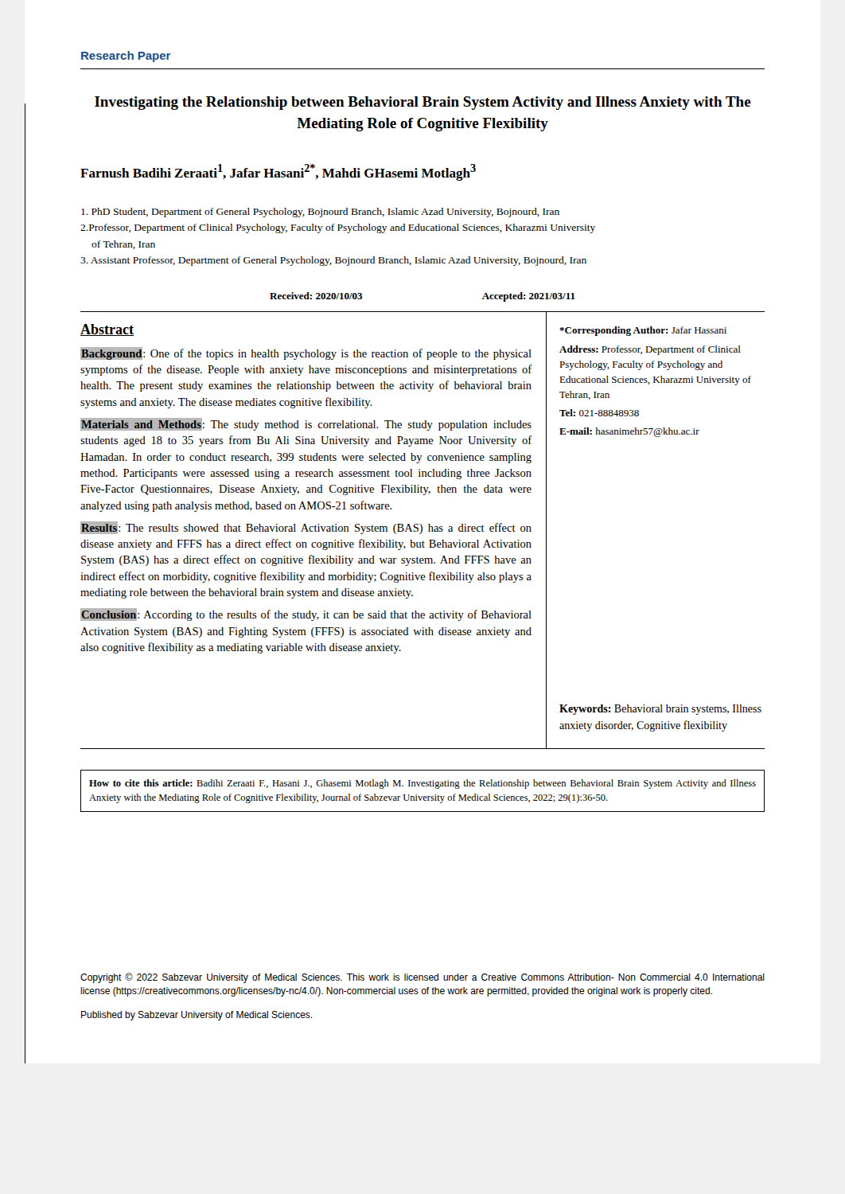Research Paper
Investigating the Relationship between Behavioral Brain System Activity and Illness Anxiety with The Mediating Role of Cognitive Flexibility
Farnush Badihi Zeraati1, Jafar Hasani2*, Mahdi GHasemi Motlagh3
1. PhD Student, Department of General Psychology, Bojnourd Branch, Islamic Azad University, Bojnourd, Iran
2.Professor, Department of Clinical Psychology, Faculty of Psychology and Educational Sciences, Kharazmi University
of Tehran, Iran
3. Assistant Professor, Department of General Psychology, Bojnourd Branch, Islamic Azad University, Bojnourd, Iran
Received: 2020/10/03
Accepted: 2021/03/11
Abstract
Background: One of the topics in health psychology is the reaction of people to the physical symptoms of the disease. People with anxiety have misconceptions and misinterpretations of health. The present study examines the relationship between the activity of behavioral brain systems and anxiety. The disease mediates cognitive flexibility.
Materials and Methods: The study method is correlational. The study population includes students aged 18 to 35 years from Bu Ali Sina University and Payame Noor University of Hamadan. In order to conduct research, 399 students were selected by convenience sampling method. Participants were assessed using a research assessment tool including three Jackson Five-Factor Questionnaires, Disease Anxiety, and Cognitive Flexibility, then the data were analyzed using path analysis method, based on AMOS-21 software.
Results: The results showed that Behavioral Activation System (BAS) has a direct effect on disease anxiety and FFFS has a direct effect on cognitive flexibility, but Behavioral Activation System (BAS) has a direct effect on cognitive flexibility and war system. And FFFS have an indirect effect on morbidity, cognitive flexibility and morbidity; Cognitive flexibility also plays a mediating role between the behavioral brain system and disease anxiety.
Conclusion: According to the results of the study, it can be said that the activity of Behavioral Activation System (BAS) and Fighting System (FFFS) is associated with disease anxiety and also cognitive flexibility as a mediating variable with disease anxiety.
*Corresponding Author: Jafar Hassani
Address: Professor, Department of Clinical Psychology, Faculty of Psychology and Educational Sciences, Kharazmi University of Tehran, Iran
Tel: 021-88848938
E-mail: hasanimehr57@khu.ac.ir
Keywords: Behavioral brain systems, Illness anxiety disorder, Cognitive flexibility
How to cite this article: Badihi Zeraati F., Hasani J., Ghasemi Motlagh M. Investigating the Relationship between Behavioral Brain System Activity and Illness Anxiety with the Mediating Role of Cognitive Flexibility, Journal of Sabzevar University of Medical Sciences, 2022; 29(1):36-50.
Copyright © 2022 Sabzevar University of Medical Sciences. This work is licensed under a Creative Commons Attribution- Non Commercial 4.0 International license (https://creativecommons.org/licenses/by-nc/4.0/). Non-commercial uses of the work are permitted, provided the original work is properly cited.
Published by Sabzevar University of Medical Sciences.